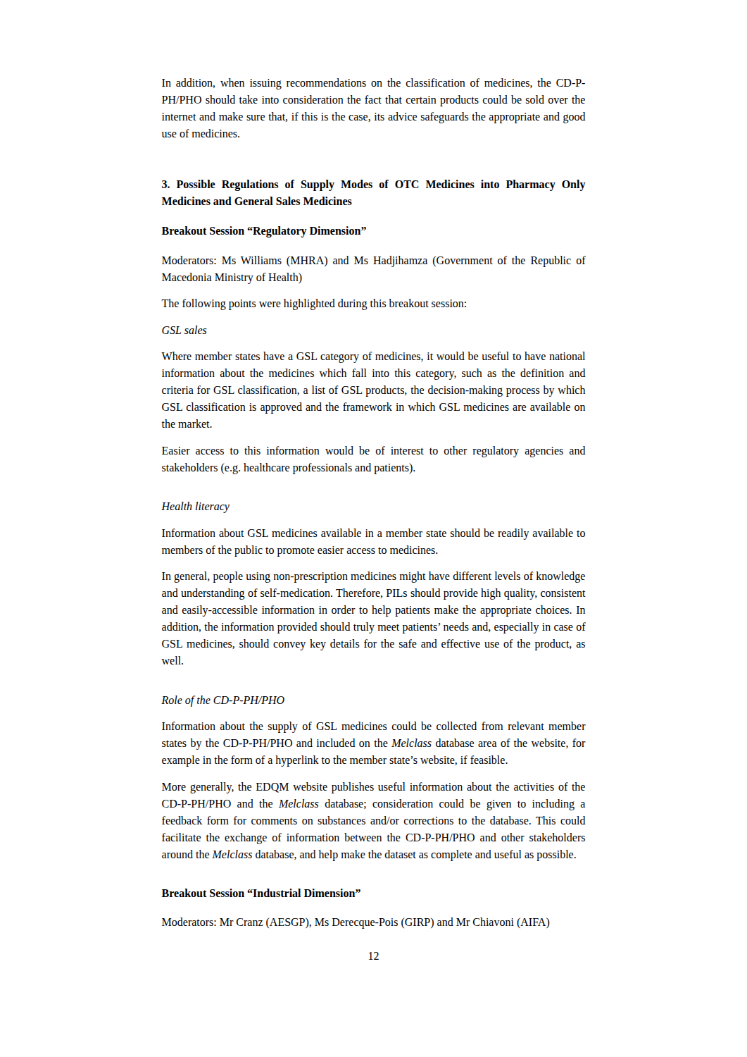In addition, when issuing recommendations on the classification of medicines, the CD-P-PH/PHO should take into consideration the fact that certain products could be sold over the internet and make sure that, if this is the case, its advice safeguards the appropriate and good use of medicines.
3. Possible Regulations of Supply Modes of OTC Medicines into Pharmacy Only Medicines and General Sales Medicines
Breakout Session “Regulatory Dimension”
Moderators: Ms Williams (MHRA) and Ms Hadjihamza (Government of the Republic of Macedonia Ministry of Health)
The following points were highlighted during this breakout session:
GSL sales
Where member states have a GSL category of medicines, it would be useful to have national information about the medicines which fall into this category, such as the definition and criteria for GSL classification, a list of GSL products, the decision-making process by which GSL classification is approved and the framework in which GSL medicines are available on the market.
Easier access to this information would be of interest to other regulatory agencies and stakeholders (e.g. healthcare professionals and patients).
Health literacy
Information about GSL medicines available in a member state should be readily available to members of the public to promote easier access to medicines.
In general, people using non-prescription medicines might have different levels of knowledge and understanding of self-medication. Therefore, PILs should provide high quality, consistent and easily-accessible information in order to help patients make the appropriate choices. In addition, the information provided should truly meet patients’ needs and, especially in case of GSL medicines, should convey key details for the safe and effective use of the product, as well.
Role of the CD-P-PH/PHO
Information about the supply of GSL medicines could be collected from relevant member states by the CD-P-PH/PHO and included on the Melclass database area of the website, for example in the form of a hyperlink to the member state’s website, if feasible.
More generally, the EDQM website publishes useful information about the activities of the CD-P-PH/PHO and the Melclass database; consideration could be given to including a feedback form for comments on substances and/or corrections to the database. This could facilitate the exchange of information between the CD-P-PH/PHO and other stakeholders around the Melclass database, and help make the dataset as complete and useful as possible.
Breakout Session “Industrial Dimension”
Moderators: Mr Cranz (AESGP), Ms Derecque-Pois (GIRP) and Mr Chiavoni (AIFA)
12